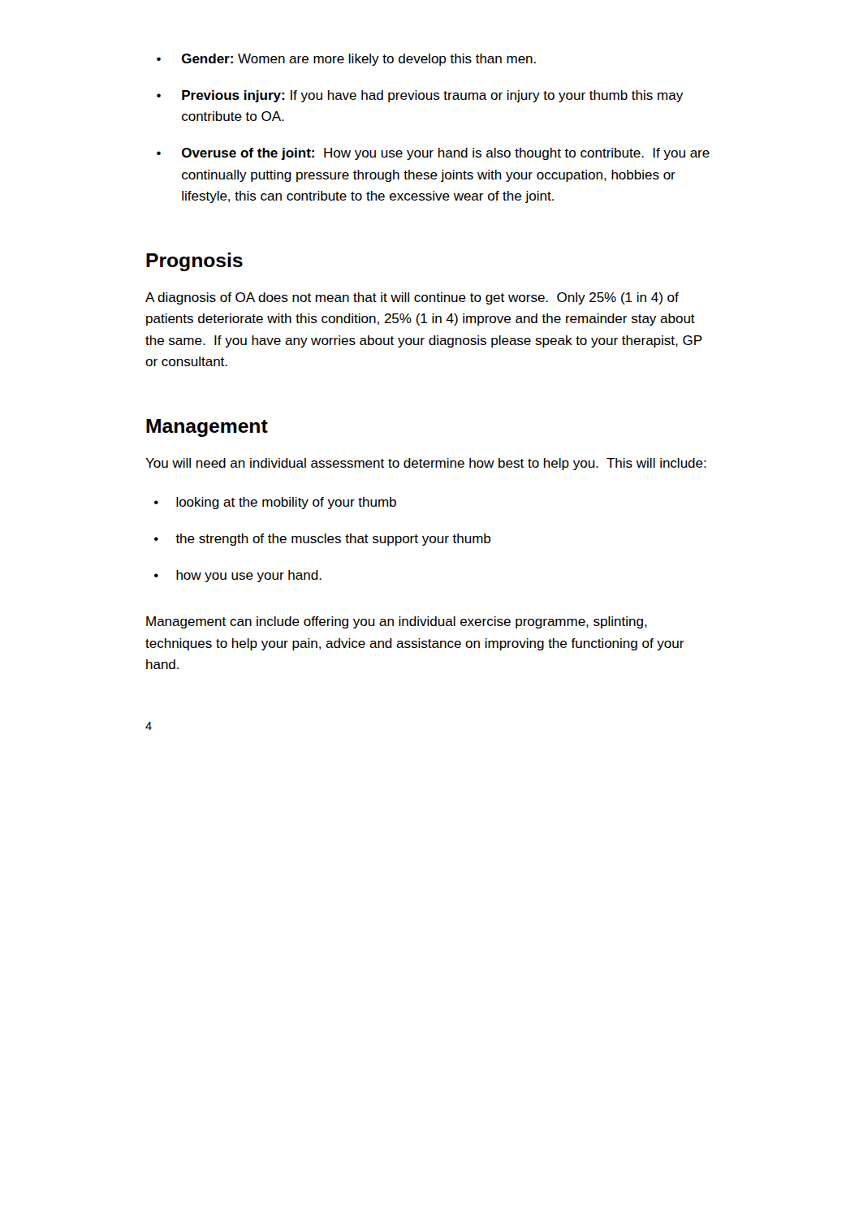Gender: Women are more likely to develop this than men.
Previous injury: If you have had previous trauma or injury to your thumb this may contribute to OA.
Overuse of the joint: How you use your hand is also thought to contribute. If you are continually putting pressure through these joints with your occupation, hobbies or lifestyle, this can contribute to the excessive wear of the joint.
Prognosis
A diagnosis of OA does not mean that it will continue to get worse. Only 25% (1 in 4) of patients deteriorate with this condition, 25% (1 in 4) improve and the remainder stay about the same. If you have any worries about your diagnosis please speak to your therapist, GP or consultant.
Management
You will need an individual assessment to determine how best to help you. This will include:
looking at the mobility of your thumb
the strength of the muscles that support your thumb
how you use your hand.
Management can include offering you an individual exercise programme, splinting, techniques to help your pain, advice and assistance on improving the functioning of your hand.
4